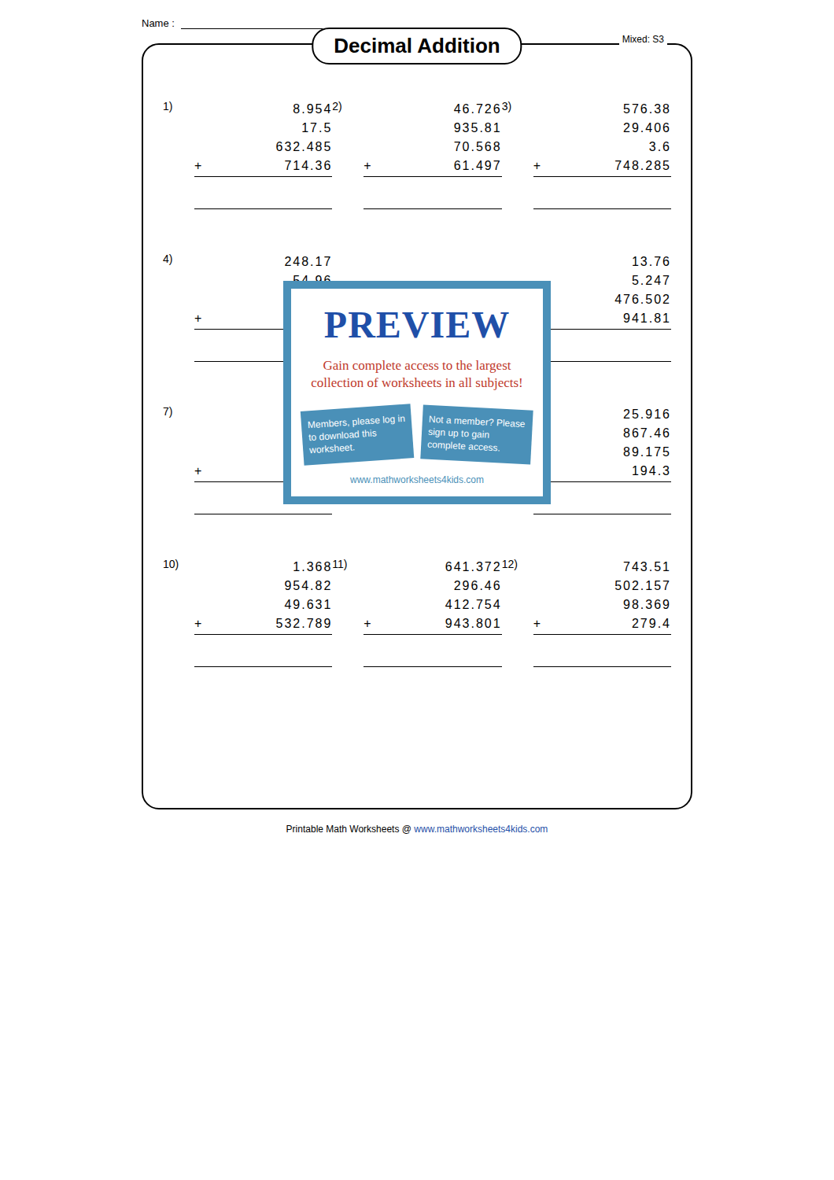Name :
Decimal Addition
Mixed: S3
| 1) / / 8.954 / / / 17.5 / / / 632.485 / / + / 714.36 / | 2) / / 46.726 / / / 935.81 / / / 70.568 / / + / 61.497 / | 3) / / 576.38 / / / 29.406 / / / 3.6 / / + / 748.285 / |
| 4) / / 248.17 / / / 54.96 / / / 719.2 / / + / 453.86 / | | / / 13.76 / / / 5.247 / / / 476.502 / / + / 941.81 / |
| 7) / / 561.27 / / / 2.98 / / / 634.82 / / + / 975.16 / | | / / 25.916 / / / 867.46 / / / 89.175 / / + / 194.3 / |
| 10) / / 1.368 / / / 954.82 / / / 49.631 / / + / 532.789 / | 11) / / 641.372 / / / 296.46 / / / 412.754 / / + / 943.801 / | 12) / / 743.51 / / / 502.157 / / / 98.369 / / + / 279.4 / |
PREVIEW
Gain complete access to the largest collection of worksheets in all subjects!
Members, please log in to download this worksheet.
Not a member? Please sign up to gain complete access.
www.mathworksheets4kids.com
Printable Math Worksheets @ www.mathworksheets4kids.com